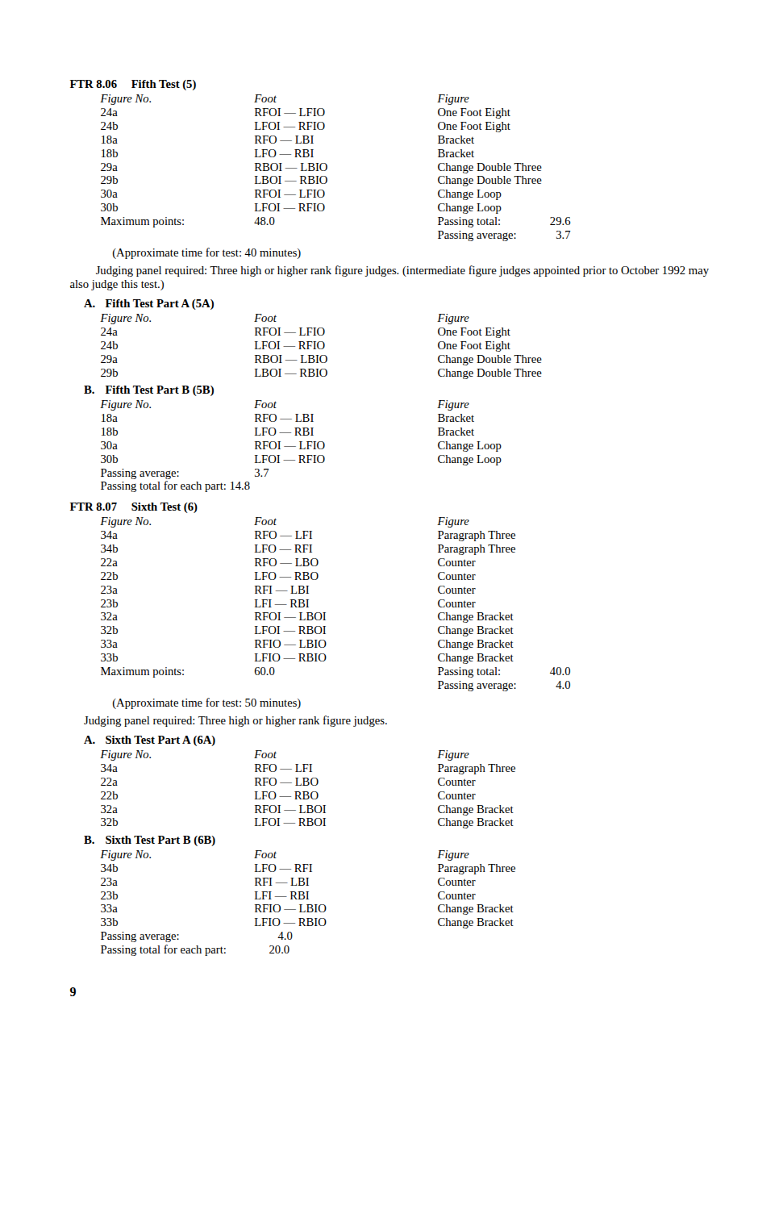FTR 8.06 Fifth Test (5)
| Figure No. | Foot | Figure |
| 24a | RFOI — LFIO | One Foot Eight |
| 24b | LFOI — RFIO | One Foot Eight |
| 18a | RFO — LBI | Bracket |
| 18b | LFO — RBI | Bracket |
| 29a | RBOI — LBIO | Change Double Three |
| 29b | LBOI — RBIO | Change Double Three |
| 30a | RFOI — LFIO | Change Loop |
| 30b | LFOI — RFIO | Change Loop |
| Maximum points: | 48.0 | Passing total: 29.6 |
| | | Passing average: 3.7 |
(Approximate time for test: 40 minutes)
Judging panel required: Three high or higher rank figure judges. (intermediate figure judges appointed prior to October 1992 may also judge this test.)
A. Fifth Test Part A (5A)
| Figure No. | Foot | Figure |
| 24a | RFOI — LFIO | One Foot Eight |
| 24b | LFOI — RFIO | One Foot Eight |
| 29a | RBOI — LBIO | Change Double Three |
| 29b | LBOI — RBIO | Change Double Three |
B. Fifth Test Part B (5B)
| Figure No. | Foot | Figure |
| 18a | RFO — LBI | Bracket |
| 18b | LFO — RBI | Bracket |
| 30a | RFOI — LFIO | Change Loop |
| 30b | LFOI — RFIO | Change Loop |
| Passing average: | 3.7 | |
| Passing total for each part: 14.8 |
FTR 8.07 Sixth Test (6)
| Figure No. | Foot | Figure |
| 34a | RFO — LFI | Paragraph Three |
| 34b | LFO — RFI | Paragraph Three |
| 22a | RFO — LBO | Counter |
| 22b | LFO — RBO | Counter |
| 23a | RFI — LBI | Counter |
| 23b | LFI — RBI | Counter |
| 32a | RFOI — LBOI | Change Bracket |
| 32b | LFOI — RBOI | Change Bracket |
| 33a | RFIO — LBIO | Change Bracket |
| 33b | LFIO — RBIO | Change Bracket |
| Maximum points: | 60.0 | Passing total: 40.0 |
| | | Passing average: 4.0 |
(Approximate time for test: 50 minutes)
Judging panel required: Three high or higher rank figure judges.
A. Sixth Test Part A (6A)
| Figure No. | Foot | Figure |
| 34a | RFO — LFI | Paragraph Three |
| 22a | RFO — LBO | Counter |
| 22b | LFO — RBO | Counter |
| 32a | RFOI — LBOI | Change Bracket |
| 32b | LFOI — RBOI | Change Bracket |
B. Sixth Test Part B (6B)
| Figure No. | Foot | Figure |
| 34b | LFO — RFI | Paragraph Three |
| 23a | RFI — LBI | Counter |
| 23b | LFI — RBI | Counter |
| 33a | RFIO — LBIO | Change Bracket |
| 33b | LFIO — RBIO | Change Bracket |
| Passing average: | 4.0 | |
| Passing total for each part: | 20.0 | |
9